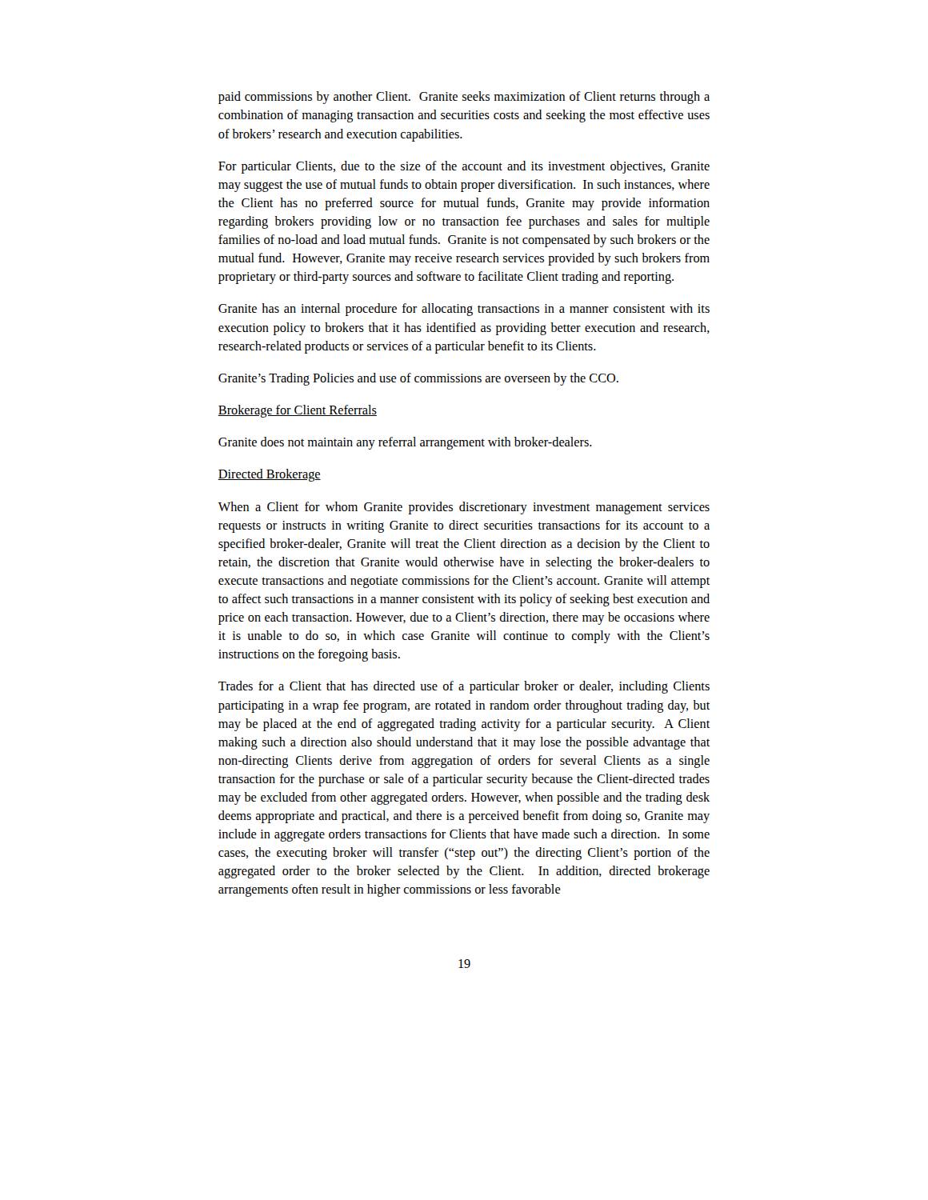paid commissions by another Client. Granite seeks maximization of Client returns through a combination of managing transaction and securities costs and seeking the most effective uses of brokers’ research and execution capabilities.
For particular Clients, due to the size of the account and its investment objectives, Granite may suggest the use of mutual funds to obtain proper diversification. In such instances, where the Client has no preferred source for mutual funds, Granite may provide information regarding brokers providing low or no transaction fee purchases and sales for multiple families of no-load and load mutual funds. Granite is not compensated by such brokers or the mutual fund. However, Granite may receive research services provided by such brokers from proprietary or third-party sources and software to facilitate Client trading and reporting.
Granite has an internal procedure for allocating transactions in a manner consistent with its execution policy to brokers that it has identified as providing better execution and research, research-related products or services of a particular benefit to its Clients.
Granite’s Trading Policies and use of commissions are overseen by the CCO.
Brokerage for Client Referrals
Granite does not maintain any referral arrangement with broker-dealers.
Directed Brokerage
When a Client for whom Granite provides discretionary investment management services requests or instructs in writing Granite to direct securities transactions for its account to a specified broker-dealer, Granite will treat the Client direction as a decision by the Client to retain, the discretion that Granite would otherwise have in selecting the broker-dealers to execute transactions and negotiate commissions for the Client’s account. Granite will attempt to affect such transactions in a manner consistent with its policy of seeking best execution and price on each transaction. However, due to a Client’s direction, there may be occasions where it is unable to do so, in which case Granite will continue to comply with the Client’s instructions on the foregoing basis.
Trades for a Client that has directed use of a particular broker or dealer, including Clients participating in a wrap fee program, are rotated in random order throughout trading day, but may be placed at the end of aggregated trading activity for a particular security. A Client making such a direction also should understand that it may lose the possible advantage that non-directing Clients derive from aggregation of orders for several Clients as a single transaction for the purchase or sale of a particular security because the Client-directed trades may be excluded from other aggregated orders. However, when possible and the trading desk deems appropriate and practical, and there is a perceived benefit from doing so, Granite may include in aggregate orders transactions for Clients that have made such a direction. In some cases, the executing broker will transfer (“step out”) the directing Client’s portion of the aggregated order to the broker selected by the Client. In addition, directed brokerage arrangements often result in higher commissions or less favorable
19